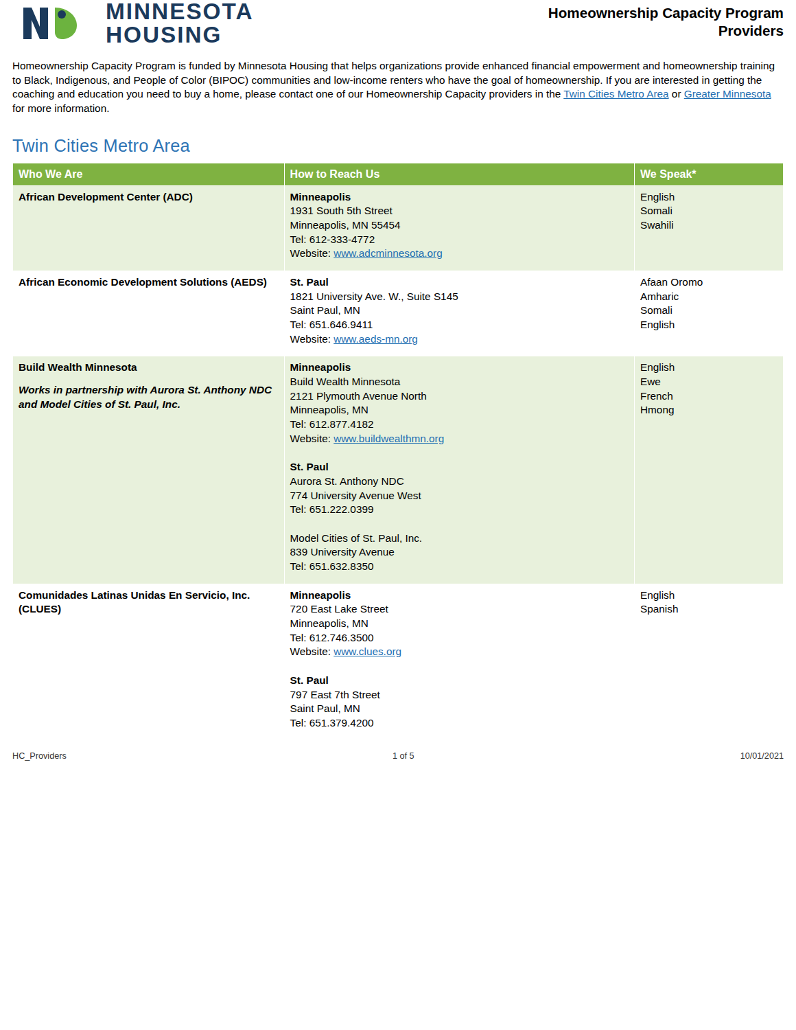Minnesota
Housing
Homeownership Capacity Program
Providers
Homeownership Capacity Program is funded by Minnesota Housing that helps organizations provide enhanced financial empowerment and homeownership training to Black, Indigenous, and People of Color (BIPOC) communities and low-income renters who have the goal of homeownership. If you are interested in getting the coaching and education you need to buy a home, please contact one of our Homeownership Capacity providers in the Twin Cities Metro Area or Greater Minnesota for more information.
Twin Cities Metro Area
| Who We Are | How to Reach Us | We Speak* |
| --- | --- | --- |
| African Development Center (ADC) | Minneapolis 1931 South 5th Street Minneapolis, MN 55454 Tel: 612-333-4772 Website: www.adcminnesota.org | English Somali Swahili |
| African Economic Development Solutions (AEDS) | St. Paul 1821 University Ave. W., Suite S145 Saint Paul, MN Tel: 651.646.9411 Website: www.aeds-mn.org | Afaan Oromo Amharic Somali English |
| Build Wealth Minnesota Works in partnership with Aurora St. Anthony NDC and Model Cities of St. Paul, Inc. | Minneapolis Build Wealth Minnesota 2121 Plymouth Avenue North Minneapolis, MN Tel: 612.877.4182 Website: www.buildwealthmn.org St. Paul Aurora St. Anthony NDC 774 University Avenue West Tel: 651.222.0399 Model Cities of St. Paul, Inc. 839 University Avenue Tel: 651.632.8350 | English Ewe French Hmong |
| Comunidades Latinas Unidas En Servicio, Inc. (CLUES) | Minneapolis 720 East Lake Street Minneapolis, MN Tel: 612.746.3500 Website: www.clues.org St. Paul 797 East 7th Street Saint Paul, MN Tel: 651.379.4200 | English Spanish |
HC_Providers
1 of 5
10/01/2021